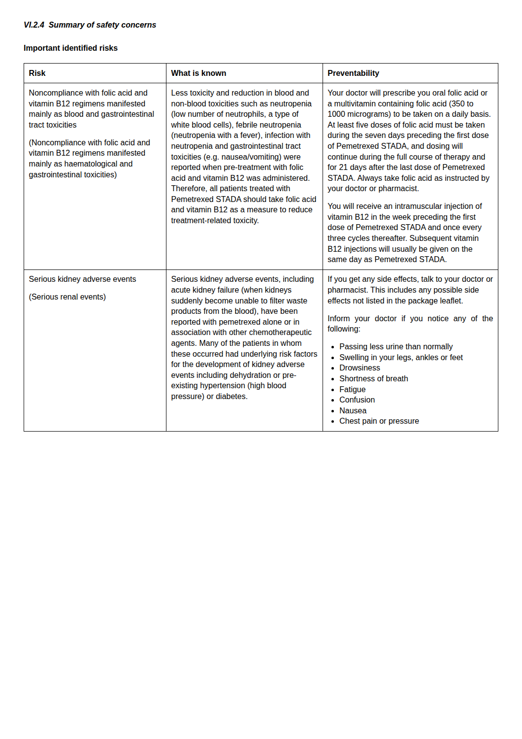VI.2.4 Summary of safety concerns
Important identified risks
| Risk | What is known | Preventability |
| --- | --- | --- |
| Noncompliance with folic acid and vitamin B12 regimens manifested mainly as blood and gastrointestinal tract toxicities (Noncompliance with folic acid and vitamin B12 regimens manifested mainly as haematological and gastrointestinal toxicities) | Less toxicity and reduction in blood and non-blood toxicities such as neutropenia (low number of neutrophils, a type of white blood cells), febrile neutropenia (neutropenia with a fever), infection with neutropenia and gastrointestinal tract toxicities (e.g. nausea/vomiting) were reported when pre-treatment with folic acid and vitamin B12 was administered. Therefore, all patients treated with Pemetrexed STADA should take folic acid and vitamin B12 as a measure to reduce treatment-related toxicity. | Your doctor will prescribe you oral folic acid or a multivitamin containing folic acid (350 to 1000 micrograms) to be taken on a daily basis. At least five doses of folic acid must be taken during the seven days preceding the first dose of Pemetrexed STADA, and dosing will continue during the full course of therapy and for 21 days after the last dose of Pemetrexed STADA. Always take folic acid as instructed by your doctor or pharmacist. You will receive an intramuscular injection of vitamin B12 in the week preceding the first dose of Pemetrexed STADA and once every three cycles thereafter. Subsequent vitamin B12 injections will usually be given on the same day as Pemetrexed STADA. |
| Serious kidney adverse events (Serious renal events) | Serious kidney adverse events, including acute kidney failure (when kidneys suddenly become unable to filter waste products from the blood), have been reported with pemetrexed alone or in association with other chemotherapeutic agents. Many of the patients in whom these occurred had underlying risk factors for the development of kidney adverse events including dehydration or pre-existing hypertension (high blood pressure) or diabetes. | If you get any side effects, talk to your doctor or pharmacist. This includes any possible side effects not listed in the package leaflet. Inform your doctor if you notice any of the following: Passing less urine than normally Swelling in your legs, ankles or feet Drowsiness Shortness of breath Fatigue Confusion Nausea Chest pain or pressure |